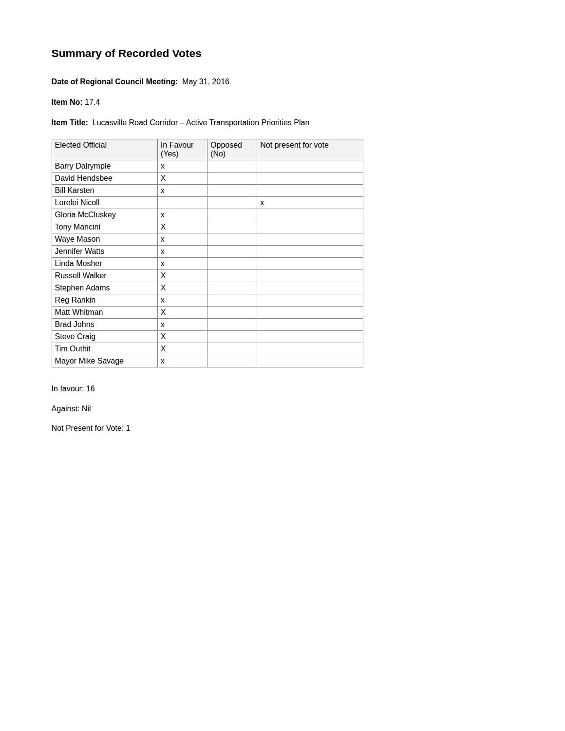Summary of Recorded Votes
Date of Regional Council Meeting: May 31, 2016
Item No: 17.4
Item Title: Lucasville Road Corridor – Active Transportation Priorities Plan
| Elected Official | In Favour (Yes) | Opposed (No) | Not present for vote |
| --- | --- | --- | --- |
| Barry Dalrymple | x | | |
| David Hendsbee | X | | |
| Bill Karsten | x | | |
| Lorelei Nicoll | | | x |
| Gloria McCluskey | x | | |
| Tony Mancini | X | | |
| Waye Mason | x | | |
| Jennifer Watts | x | | |
| Linda Mosher | x | | |
| Russell Walker | X | | |
| Stephen Adams | X | | |
| Reg Rankin | x | | |
| Matt Whitman | X | | |
| Brad Johns | x | | |
| Steve Craig | X | | |
| Tim Outhit | X | | |
| Mayor Mike Savage | x | | |
In favour: 16
Against: Nil
Not Present for Vote: 1